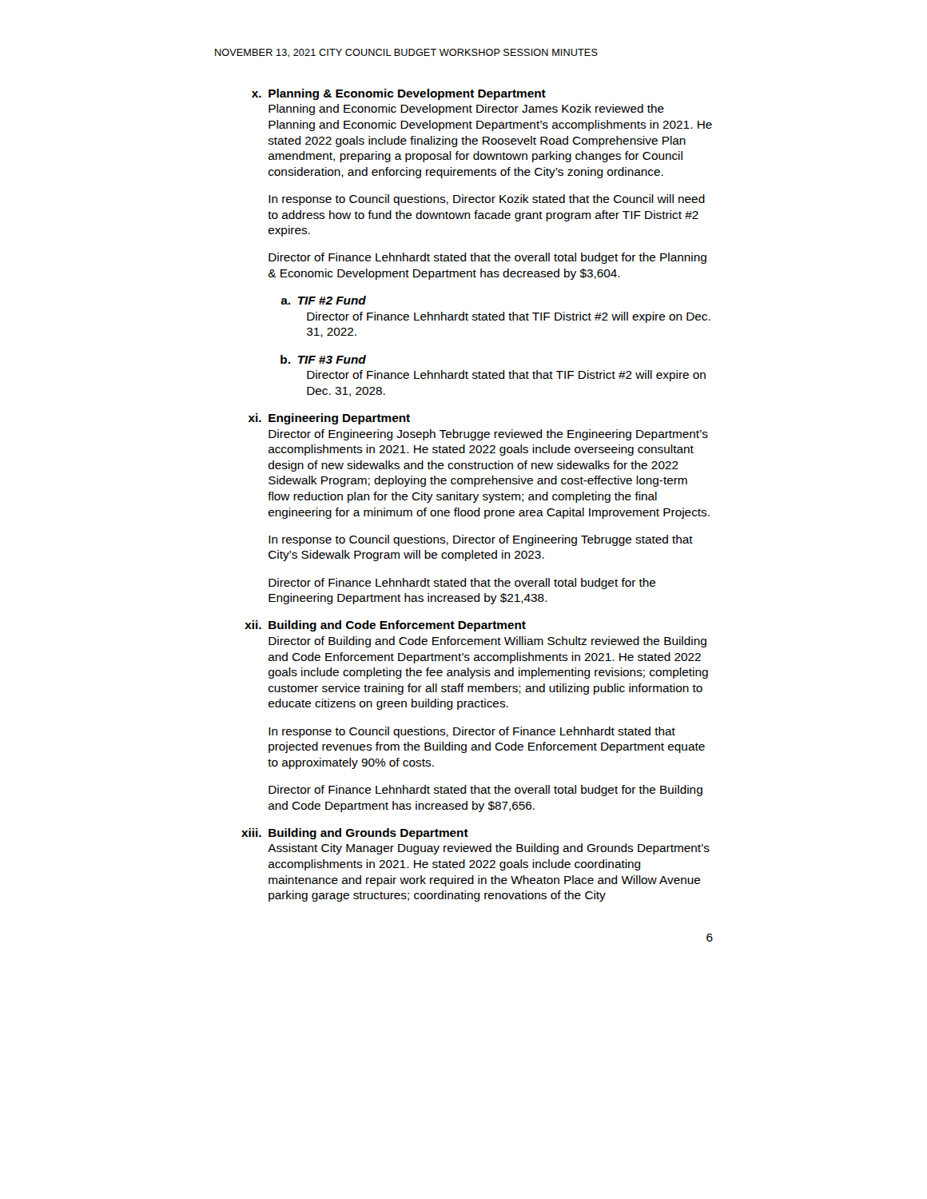NOVEMBER 13, 2021 CITY COUNCIL BUDGET WORKSHOP SESSION MINUTES
x.
Planning & Economic Development Department
Planning and Economic Development Director James Kozik reviewed the Planning and Economic Development Department’s accomplishments in 2021. He stated 2022 goals include finalizing the Roosevelt Road Comprehensive Plan amendment, preparing a proposal for downtown parking changes for Council consideration, and enforcing requirements of the City’s zoning ordinance.
In response to Council questions, Director Kozik stated that the Council will need to address how to fund the downtown facade grant program after TIF District #2 expires.
Director of Finance Lehnhardt stated that the overall total budget for the Planning & Economic Development Department has decreased by $3,604.
a.
TIF #2 Fund
Director of Finance Lehnhardt stated that TIF District #2 will expire on Dec. 31, 2022.
b.
TIF #3 Fund
Director of Finance Lehnhardt stated that that TIF District #2 will expire on Dec. 31, 2028.
xi.
Engineering Department
Director of Engineering Joseph Tebrugge reviewed the Engineering Department’s accomplishments in 2021. He stated 2022 goals include overseeing consultant design of new sidewalks and the construction of new sidewalks for the 2022 Sidewalk Program; deploying the comprehensive and cost-effective long-term flow reduction plan for the City sanitary system; and completing the final engineering for a minimum of one flood prone area Capital Improvement Projects.
In response to Council questions, Director of Engineering Tebrugge stated that City’s Sidewalk Program will be completed in 2023.
Director of Finance Lehnhardt stated that the overall total budget for the Engineering Department has increased by $21,438.
xii.
Building and Code Enforcement Department
Director of Building and Code Enforcement William Schultz reviewed the Building and Code Enforcement Department’s accomplishments in 2021. He stated 2022 goals include completing the fee analysis and implementing revisions; completing customer service training for all staff members; and utilizing public information to educate citizens on green building practices.
In response to Council questions, Director of Finance Lehnhardt stated that projected revenues from the Building and Code Enforcement Department equate to approximately 90% of costs.
Director of Finance Lehnhardt stated that the overall total budget for the Building and Code Department has increased by $87,656.
xiii.
Building and Grounds Department
Assistant City Manager Duguay reviewed the Building and Grounds Department’s accomplishments in 2021. He stated 2022 goals include coordinating maintenance and repair work required in the Wheaton Place and Willow Avenue parking garage structures; coordinating renovations of the City
6